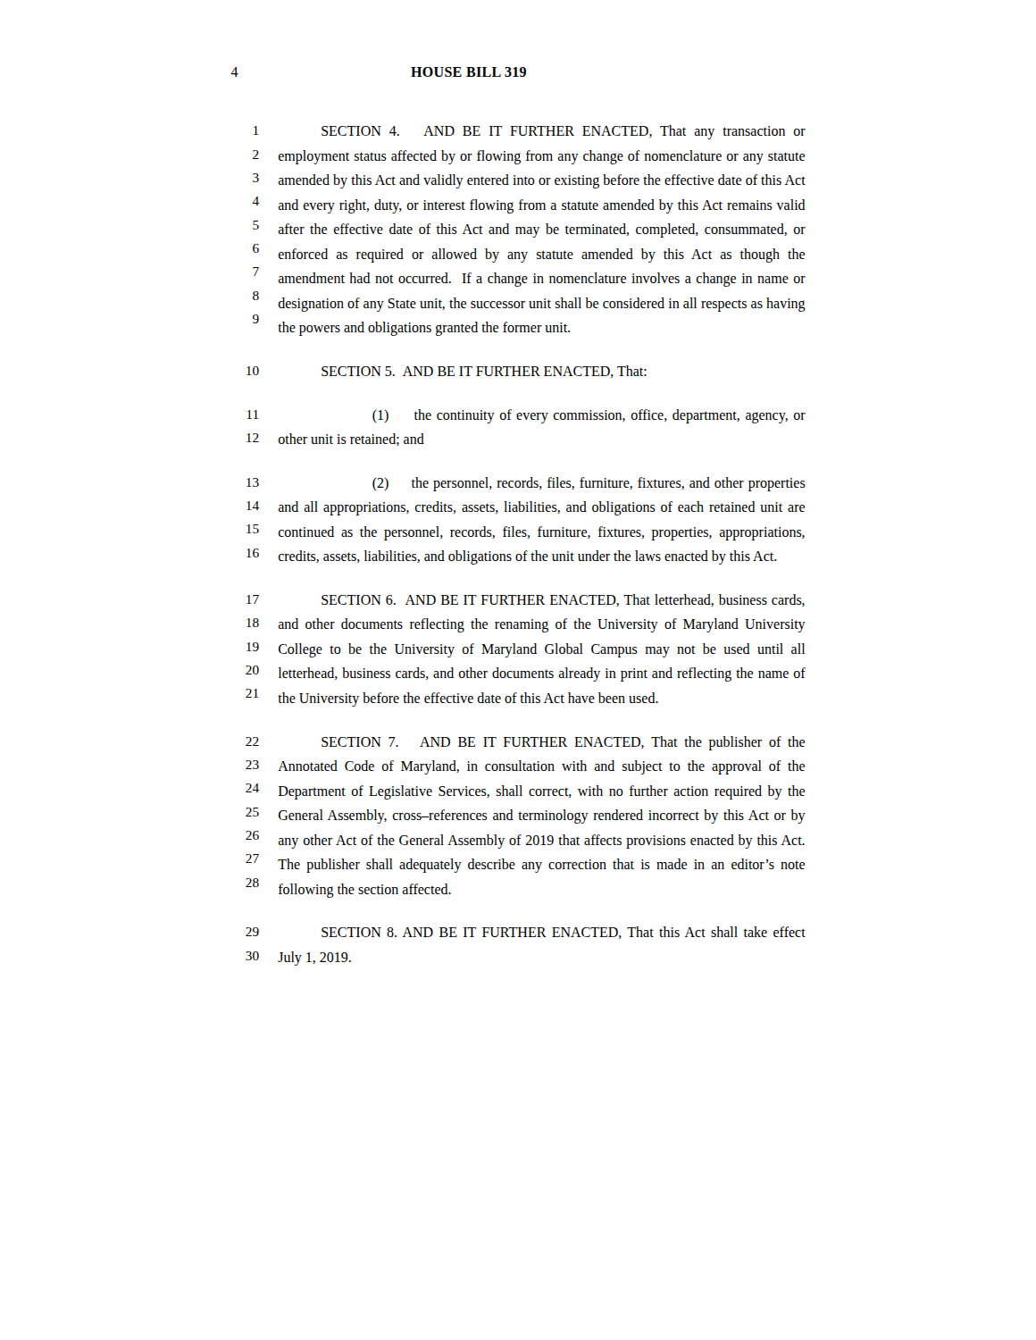4
HOUSE BILL 319
1
2
3
4
5
6
7
8
9
SECTION 4. AND BE IT FURTHER ENACTED, That any transaction or employment status affected by or flowing from any change of nomenclature or any statute amended by this Act and validly entered into or existing before the effective date of this Act and every right, duty, or interest flowing from a statute amended by this Act remains valid after the effective date of this Act and may be terminated, completed, consummated, or enforced as required or allowed by any statute amended by this Act as though the amendment had not occurred. If a change in nomenclature involves a change in name or designation of any State unit, the successor unit shall be considered in all respects as having the powers and obligations granted the former unit.
10
SECTION 5. AND BE IT FURTHER ENACTED, That:
11
12
(1) the continuity of every commission, office, department, agency, or other unit is retained; and
13
14
15
16
(2) the personnel, records, files, furniture, fixtures, and other properties and all appropriations, credits, assets, liabilities, and obligations of each retained unit are continued as the personnel, records, files, furniture, fixtures, properties, appropriations, credits, assets, liabilities, and obligations of the unit under the laws enacted by this Act.
17
18
19
20
21
SECTION 6. AND BE IT FURTHER ENACTED, That letterhead, business cards, and other documents reflecting the renaming of the University of Maryland University College to be the University of Maryland Global Campus may not be used until all letterhead, business cards, and other documents already in print and reflecting the name of the University before the effective date of this Act have been used.
22
23
24
25
26
27
28
SECTION 7. AND BE IT FURTHER ENACTED, That the publisher of the Annotated Code of Maryland, in consultation with and subject to the approval of the Department of Legislative Services, shall correct, with no further action required by the General Assembly, cross–references and terminology rendered incorrect by this Act or by any other Act of the General Assembly of 2019 that affects provisions enacted by this Act. The publisher shall adequately describe any correction that is made in an editor’s note following the section affected.
29
30
SECTION 8. AND BE IT FURTHER ENACTED, That this Act shall take effect July 1, 2019.